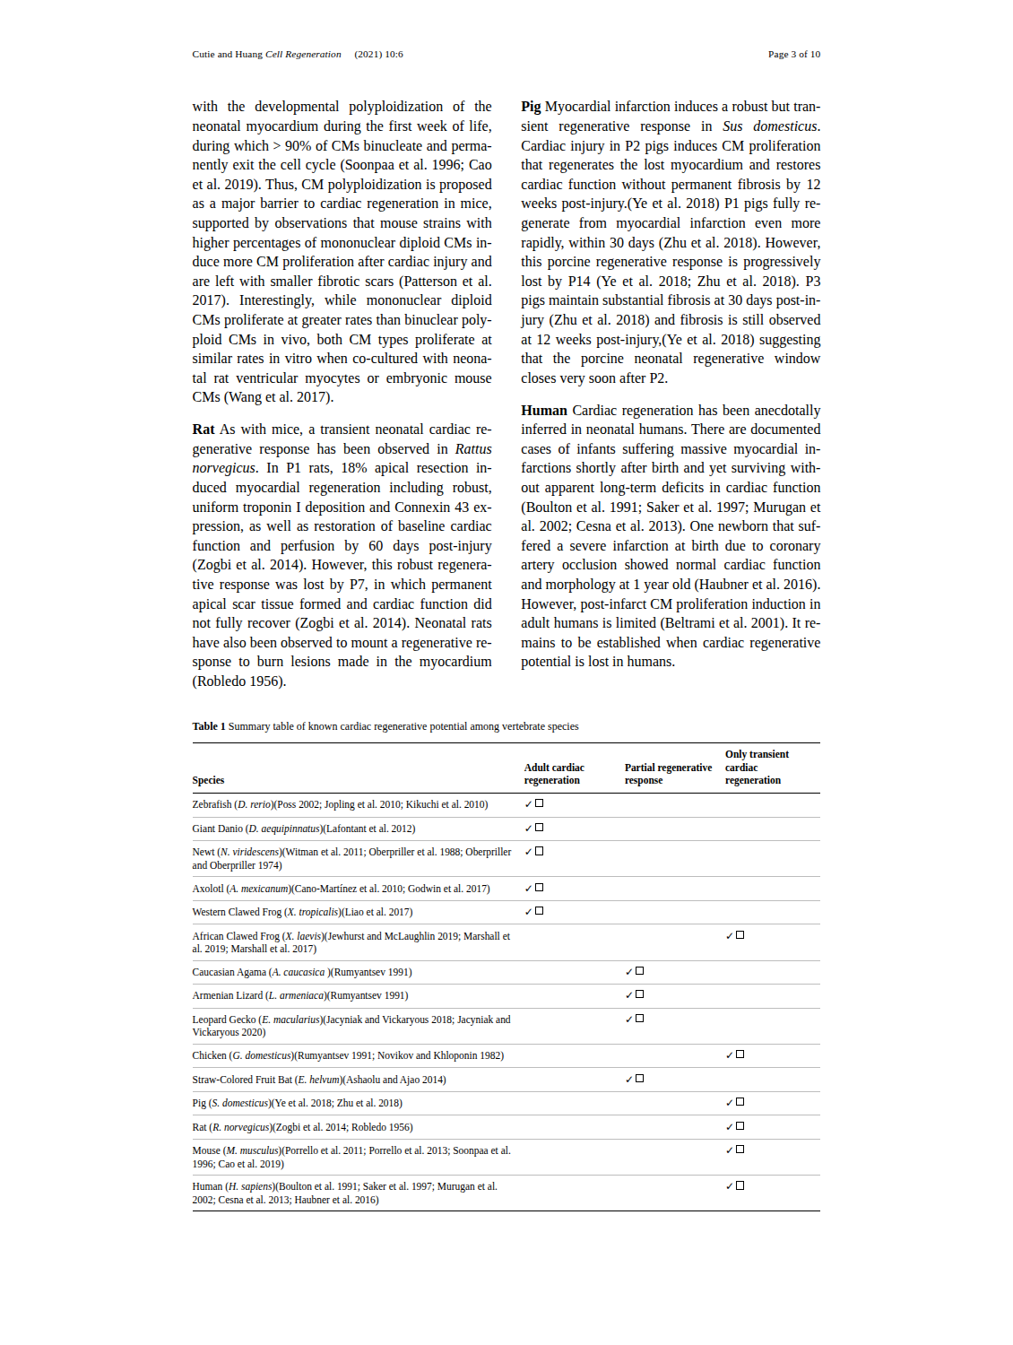Cutie and Huang Cell Regeneration (2021) 10:6
Page 3 of 10
with the developmental polyploidization of the neonatal myocardium during the first week of life, during which > 90% of CMs binucleate and permanently exit the cell cycle (Soonpaa et al. 1996; Cao et al. 2019). Thus, CM polyploidization is proposed as a major barrier to cardiac regeneration in mice, supported by observations that mouse strains with higher percentages of mononuclear diploid CMs induce more CM proliferation after cardiac injury and are left with smaller fibrotic scars (Patterson et al. 2017). Interestingly, while mononuclear diploid CMs proliferate at greater rates than binuclear polyploid CMs in vivo, both CM types proliferate at similar rates in vitro when co-cultured with neonatal rat ventricular myocytes or embryonic mouse CMs (Wang et al. 2017).
Rat As with mice, a transient neonatal cardiac regenerative response has been observed in Rattus norvegicus. In P1 rats, 18% apical resection induced myocardial regeneration including robust, uniform troponin I deposition and Connexin 43 expression, as well as restoration of baseline cardiac function and perfusion by 60 days post-injury (Zogbi et al. 2014). However, this robust regenerative response was lost by P7, in which permanent apical scar tissue formed and cardiac function did not fully recover (Zogbi et al. 2014). Neonatal rats have also been observed to mount a regenerative response to burn lesions made in the myocardium (Robledo 1956).
Pig Myocardial infarction induces a robust but transient regenerative response in Sus domesticus. Cardiac injury in P2 pigs induces CM proliferation that regenerates the lost myocardium and restores cardiac function without permanent fibrosis by 12 weeks post-injury.(Ye et al. 2018) P1 pigs fully regenerate from myocardial infarction even more rapidly, within 30 days (Zhu et al. 2018). However, this porcine regenerative response is progressively lost by P14 (Ye et al. 2018; Zhu et al. 2018). P3 pigs maintain substantial fibrosis at 30 days post-injury (Zhu et al. 2018) and fibrosis is still observed at 12 weeks post-injury,(Ye et al. 2018) suggesting that the porcine neonatal regenerative window closes very soon after P2.
Human Cardiac regeneration has been anecdotally inferred in neonatal humans. There are documented cases of infants suffering massive myocardial infarctions shortly after birth and yet surviving without apparent long-term deficits in cardiac function (Boulton et al. 1991; Saker et al. 1997; Murugan et al. 2002; Cesna et al. 2013). One newborn that suffered a severe infarction at birth due to coronary artery occlusion showed normal cardiac function and morphology at 1 year old (Haubner et al. 2016). However, post-infarct CM proliferation induction in adult humans is limited (Beltrami et al. 2001). It remains to be established when cardiac regenerative potential is lost in humans.
Table 1 Summary table of known cardiac regenerative potential among vertebrate species
| Species | Adult cardiac regeneration | Partial regenerative response | Only transient cardiac regeneration |
| --- | --- | --- | --- |
| Zebrafish ( D. rerio )(Poss 2002; Jopling et al. 2010; Kikuchi et al. 2010) | ✓ | | |
| Giant Danio ( D. aequipinnatus )(Lafontant et al. 2012) | ✓ | | |
| Newt ( N. viridescens )(Witman et al. 2011; Oberpriller et al. 1988; Oberpriller and Oberpriller 1974) | ✓ | | |
| Axolotl ( A. mexicanum )(Cano-Martínez et al. 2010; Godwin et al. 2017) | ✓ | | |
| Western Clawed Frog ( X. tropicalis )(Liao et al. 2017) | ✓ | | |
| African Clawed Frog ( X. laevis )(Jewhurst and McLaughlin 2019; Marshall et al. 2019; Marshall et al. 2017) | | | ✓ |
| Caucasian Agama ( A. caucasica )(Rumyantsev 1991) | | ✓ | |
| Armenian Lizard ( L. armeniaca )(Rumyantsev 1991) | | ✓ | |
| Leopard Gecko ( E. macularius )(Jacyniak and Vickaryous 2018; Jacyniak and Vickaryous 2020) | | ✓ | |
| Chicken ( G. domesticus )(Rumyantsev 1991; Novikov and Khloponin 1982) | | | ✓ |
| Straw-Colored Fruit Bat ( E. helvum )(Ashaolu and Ajao 2014) | | ✓ | |
| Pig ( S. domesticus )(Ye et al. 2018; Zhu et al. 2018) | | | ✓ |
| Rat ( R. norvegicus )(Zogbi et al. 2014; Robledo 1956) | | | ✓ |
| Mouse ( M. musculus )(Porrello et al. 2011; Porrello et al. 2013; Soonpaa et al. 1996; Cao et al. 2019) | | | ✓ |
| Human ( H. sapiens )(Boulton et al. 1991; Saker et al. 1997; Murugan et al. 2002; Cesna et al. 2013; Haubner et al. 2016) | | | ✓ |